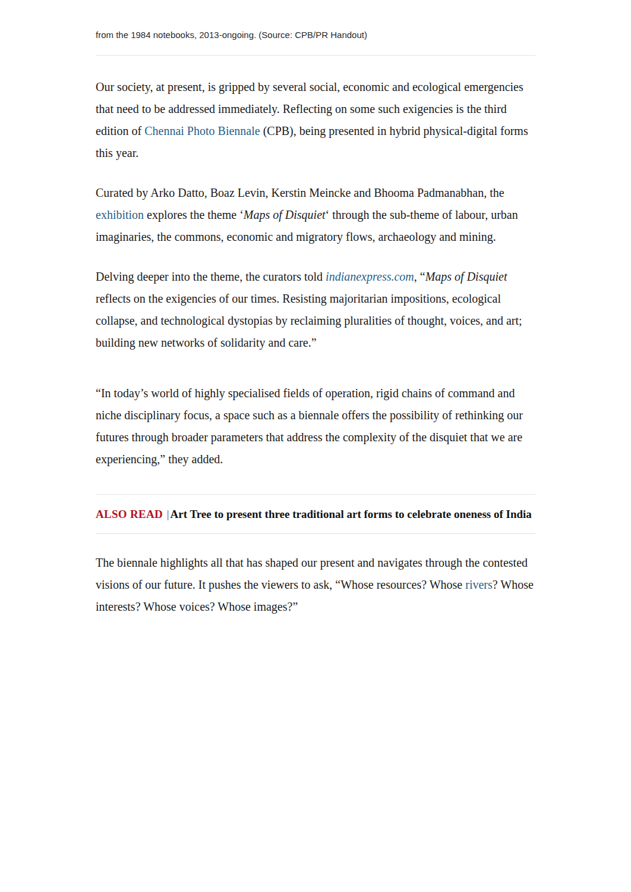from the 1984 notebooks, 2013-ongoing. (Source: CPB/PR Handout)
Our society, at present, is gripped by several social, economic and ecological emergencies that need to be addressed immediately. Reflecting on some such exigencies is the third edition of Chennai Photo Biennale (CPB), being presented in hybrid physical-digital forms this year.
Curated by Arko Datto, Boaz Levin, Kerstin Meincke and Bhooma Padmanabhan, the exhibition explores the theme ‘Maps of Disquiet‘ through the sub-theme of labour, urban imaginaries, the commons, economic and migratory flows, archaeology and mining.
Delving deeper into the theme, the curators told indianexpress.com, “Maps of Disquiet reflects on the exigencies of our times. Resisting majoritarian impositions, ecological collapse, and technological dystopias by reclaiming pluralities of thought, voices, and art; building new networks of solidarity and care.”
“In today’s world of highly specialised fields of operation, rigid chains of command and niche disciplinary focus, a space such as a biennale offers the possibility of rethinking our futures through broader parameters that address the complexity of the disquiet that we are experiencing,” they added.
ALSO READ |Art Tree to present three traditional art forms to celebrate oneness of India
The biennale highlights all that has shaped our present and navigates through the contested visions of our future. It pushes the viewers to ask, “Whose resources? Whose rivers? Whose interests? Whose voices? Whose images?”